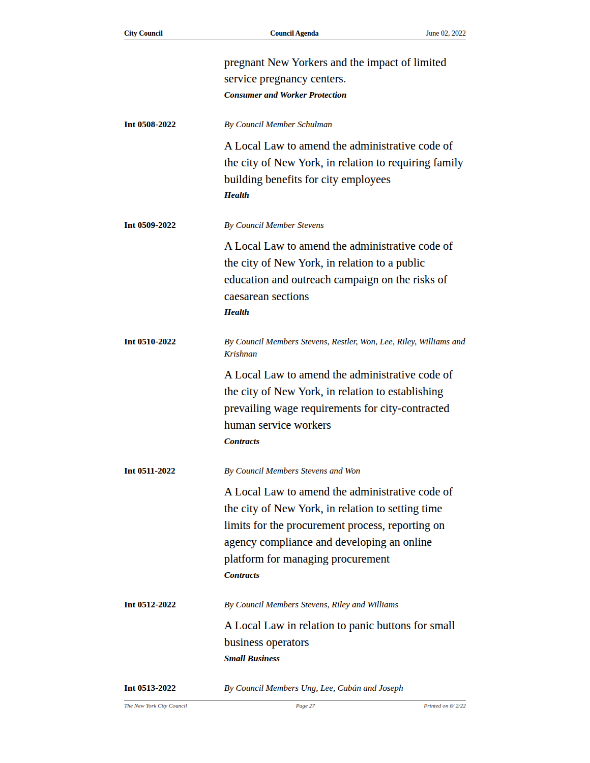City Council
Council Agenda
June 02, 2022
pregnant New Yorkers and the impact of limited service pregnancy centers. Consumer and Worker Protection
Int 0508-2022
By Council Member Schulman
A Local Law to amend the administrative code of the city of New York, in relation to requiring family building benefits for city employees Health
Int 0509-2022
By Council Member Stevens
A Local Law to amend the administrative code of the city of New York, in relation to a public education and outreach campaign on the risks of caesarean sections Health
Int 0510-2022
By Council Members Stevens, Restler, Won, Lee, Riley, Williams and Krishnan
A Local Law to amend the administrative code of the city of New York, in relation to establishing prevailing wage requirements for city-contracted human service workers Contracts
Int 0511-2022
By Council Members Stevens and Won
A Local Law to amend the administrative code of the city of New York, in relation to setting time limits for the procurement process, reporting on agency compliance and developing an online platform for managing procurement Contracts
Int 0512-2022
By Council Members Stevens, Riley and Williams
A Local Law in relation to panic buttons for small business operators Small Business
Int 0513-2022
By Council Members Ung, Lee, Cabán and Joseph
The New York City Council
Page 27
Printed on 6/ 2/22